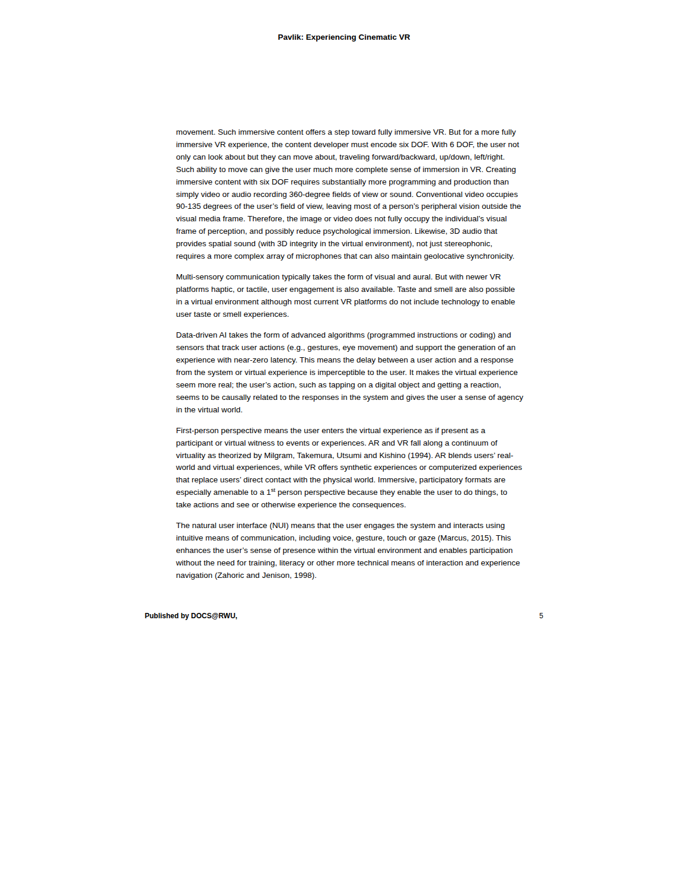Pavlik: Experiencing Cinematic VR
movement. Such immersive content offers a step toward fully immersive VR. But for a more fully immersive VR experience, the content developer must encode six DOF. With 6 DOF, the user not only can look about but they can move about, traveling forward/backward, up/down, left/right. Such ability to move can give the user much more complete sense of immersion in VR. Creating immersive content with six DOF requires substantially more programming and production than simply video or audio recording 360-degree fields of view or sound. Conventional video occupies 90-135 degrees of the user’s field of view, leaving most of a person’s peripheral vision outside the visual media frame. Therefore, the image or video does not fully occupy the individual’s visual frame of perception, and possibly reduce psychological immersion. Likewise, 3D audio that provides spatial sound (with 3D integrity in the virtual environment), not just stereophonic, requires a more complex array of microphones that can also maintain geolocative synchronicity.
Multi-sensory communication typically takes the form of visual and aural. But with newer VR platforms haptic, or tactile, user engagement is also available. Taste and smell are also possible in a virtual environment although most current VR platforms do not include technology to enable user taste or smell experiences.
Data-driven AI takes the form of advanced algorithms (programmed instructions or coding) and sensors that track user actions (e.g., gestures, eye movement) and support the generation of an experience with near-zero latency. This means the delay between a user action and a response from the system or virtual experience is imperceptible to the user. It makes the virtual experience seem more real; the user’s action, such as tapping on a digital object and getting a reaction, seems to be causally related to the responses in the system and gives the user a sense of agency in the virtual world.
First-person perspective means the user enters the virtual experience as if present as a participant or virtual witness to events or experiences. AR and VR fall along a continuum of virtuality as theorized by Milgram, Takemura, Utsumi and Kishino (1994). AR blends users’ real-world and virtual experiences, while VR offers synthetic experiences or computerized experiences that replace users’ direct contact with the physical world. Immersive, participatory formats are especially amenable to a 1st person perspective because they enable the user to do things, to take actions and see or otherwise experience the consequences.
The natural user interface (NUI) means that the user engages the system and interacts using intuitive means of communication, including voice, gesture, touch or gaze (Marcus, 2015). This enhances the user’s sense of presence within the virtual environment and enables participation without the need for training, literacy or other more technical means of interaction and experience navigation (Zahoric and Jenison, 1998).
Published by DOCS@RWU,
5